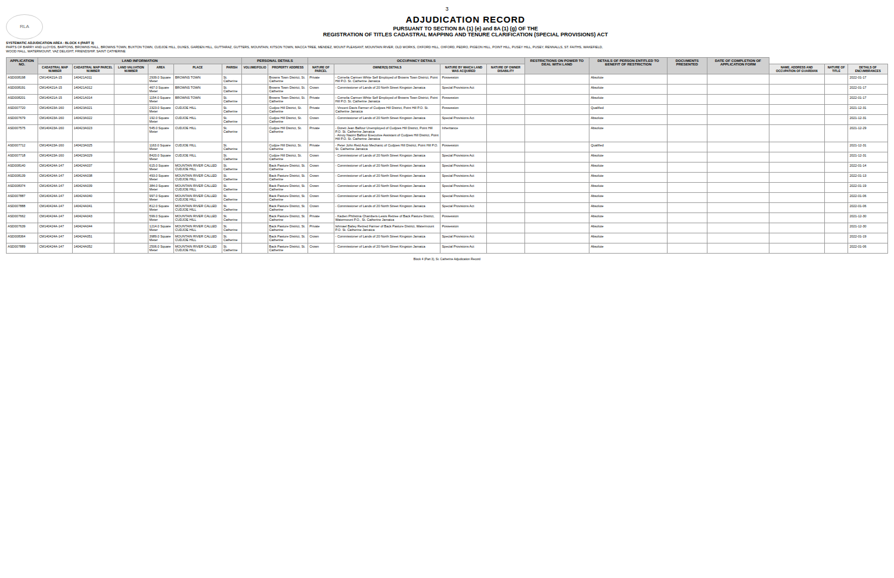3
RLA
ADJUDICATION RECORD
PURSUANT TO SECTION 8A (1) (e) and 8A (1) (g) OF THE
REGISTRATION OF TITLES CADASTRAL MAPPING AND TENURE CLARIFICATION (SPECIAL PROVISIONS) ACT
SYSTEMATIC ADJUDICATION AREA : BLOCK 4 (PART 3)
PARTS OF BARRY AND LLOYDS, BARTONS, BROWNS HALL, BROWNS TOWN, BUXTON TOWN, CUDJOE HILL, DUXES, GARDEN HILL, GUTTARAZ, GUTTERS, MOUNTAIN, KITSON TOWN, MACCA TREE, MENDEZ, MOUNT PLEASANT, MOUNTAIN RIVER, OLD WORKS, OXFORD HILL, OXFORD, PEDRO, PIGEON HILL, POINT HILL, PUSEY HILL, PUSEY, RENNALLS, ST. FAITHS, WAKEFIELD,
WOOD HALL, WATERMOUNT, VAZ DELIGHT, FRIENDSHIP, SAINT CATHERINE
| APPLICATION NO. | LAND INFORMATION | PERSONAL DETAILS | OCCUPANCY DETAILS | RESTRICTIONS ON POWER TO DEAL WITH LAND | DETAILS OF PERSON ENTITLED TO BENEFIT OF RESTRICTION | DOCUMENTS PRESENTED | DATE OF COMPLETION OF APPLICATION FORM |
| --- | --- | --- | --- | --- | --- | --- | --- |
| CADASTRAL MAP NUMBER | CADASTRAL MAP PARCEL NUMBER | LAND VALUATION NUMBER | AREA | PLACE | PARISH | VOLUME/FOLIO | PROPERTY ADDRESS | NATURE OF PARCEL | OWNER(S) DETAILS | NATURE BY WHICH LAND WAS ACQUIRED | NATURE OF OWNER DISABILITY | NAME, ADDRESS AND OCCUPATION OF GUARDIAN | NATURE OF TITLE | DETAILS OF ENCUMBRANCES |
| ASD008198 | CM140421A-15 | 140421A011 | | 2939.0 Square Meter | BROWNS TOWN | St. Catherine | | Browns Town District, St. Catherine | Private | - Cornelia Carmen White Self Employed of Browns Town District, Point Hill P.O. St. Catherine Jamaica | Possession | | | Absolute | | | | | 2022-01-17 |
| ASD008191 | CM140421A-15 | 140421A012 | | 467.0 Square Meter | BROWNS TOWN | St. Catherine | | Browns Town District, St. Catherine | Crown | - Commissioner of Lands of 20 North Street Kingston Jamaica | Special Provisions Act | | | Absolute | | | | | 2022-01-17 |
| ASD008201 | CM140421A-15 | 140421A014 | | 1154.0 Square Meter | BROWNS TOWN | St. Catherine | | Browns Town District, St. Catherine | Private | - Cornelia Carmen White Self Employed of Browns Town District, Point Hill P.O. St. Catherine Jamaica | Possession | | | Absolute | | | | | 2022-01-17 |
| ASD007720 | CM140423A-160 | 140423A021 | | 2323.0 Square Meter | CUDJOE HILL | St. Catherine | | Cudjoe Hill District, St. Catherine | Private | - Vincent Davis Farmer of Cudjoes Hill District, Point Hill P.O. St. Catherine Jamaica | Possession | | | Qualified | | | | | 2021-12-31 |
| ASD007679 | CM140423A-160 | 140423A022 | | 192.0 Square Meter | CUDJOE HILL | St. Catherine | | Cudjoe Hill District, St. Catherine | Crown | - Commissioner of Lands of 20 North Street Kingston Jamaica | Special Provisions Act | | | Absolute | | | | | 2021-12-31 |
| ASD007575 | CM140423A-160 | 140423A023 | | 545.0 Square Meter | CUDJOE HILL | St. Catherine | | Cudjoe Hill District, St. Catherine | Private | - Dorett Jean Balfour Unemployed of Cudjoes Hill District, Point Hill P.O. St. Catherine Jamaica - Amoy Naomi Balfour Executive Assistant of Cudjoes Hill District, Point Hill P.O. St. Catherine Jamaica | Inheritance | | | Absolute | | | | | 2021-12-29 |
| ASD007712 | CM140423A-160 | 140423A025 | | 1163.0 Square Meter | CUDJOE HILL | St. Catherine | | Cudjoe Hill District, St. Catherine | Private | - Peter John Reid Auto Mechanic of Cudjoes Hill District, Point Hill P.O. St. Catherine Jamaica | Possession | | | Qualified | | | | | 2021-12-31 |
| ASD007718 | CM140423A-160 | 140423A029 | | 8420.0 Square Meter | CUDJOE HILL | St. Catherine | | Cudjoe Hill District, St. Catherine | Crown | - Commissioner of Lands of 20 North Street Kingston Jamaica | Special Provisions Act | | | Absolute | | | | | 2021-12-31 |
| ASD008140 | CM140424A-147 | 140424A037 | | 615.0 Square Meter | MOUNTAIN RIVER CALLED CUDJOE HILL | St. Catherine | | Back Pasture District, St. Catherine | Crown | - Commissioner of Lands of 20 North Street Kingston Jamaica | Special Provisions Act | | | Absolute | | | | | 2022-01-14 |
| ASD008139 | CM140424A-147 | 140424A038 | | 493.0 Square Meter | MOUNTAIN RIVER CALLED CUDJOE HILL | St. Catherine | | Back Pasture District, St. Catherine | Crown | - Commissioner of Lands of 20 North Street Kingston Jamaica | Special Provisions Act | | | Absolute | | | | | 2022-01-13 |
| ASD008374 | CM140424A-147 | 140424A039 | | 384.0 Square Meter | MOUNTAIN RIVER CALLED CUDJOE HILL | St. Catherine | | Back Pasture District, St. Catherine | Crown | - Commissioner of Lands of 20 North Street Kingston Jamaica | Special Provisions Act | | | Absolute | | | | | 2022-01-19 |
| ASD007887 | CM140424A-147 | 140424A040 | | 997.0 Square Meter | MOUNTAIN RIVER CALLED CUDJOE HILL | St. Catherine | | Back Pasture District, St. Catherine | Crown | - Commissioner of Lands of 20 North Street Kingston Jamaica | Special Provisions Act | | | Absolute | | | | | 2022-01-06 |
| ASD007888 | CM140424A-147 | 140424A041 | | 812.0 Square Meter | MOUNTAIN RIVER CALLED CUDJOE HILL | St. Catherine | | Back Pasture District, St. Catherine | Crown | - Commissioner of Lands of 20 North Street Kingston Jamaica | Special Provisions Act | | | Absolute | | | | | 2022-01-06 |
| ASD007662 | CM140424A-147 | 140424A043 | | 599.0 Square Meter | MOUNTAIN RIVER CALLED CUDJOE HILL | St. Catherine | | Back Pasture District, St. Catherine | Private | - Kadien Philistina Chambers-Lewis Retiree of Back Pasture District, Watermount P.O., St. Catherine Jamaica | Possession | | | Absolute | | | | | 2021-12-30 |
| ASD007639 | CM140424A-147 | 140424A044 | | 1214.0 Square Meter | MOUNTAIN RIVER CALLED CUDJOE HILL | St. Catherine | | Back Pasture District, St. Catherine | Private | Ishmael Bailey Retired Farmer of Back Pasture District, Watermount P.O. St. Catherine Jamaica | Possession | | | Absolute | | | | | 2021-12-30 |
| ASD008364 | CM140424A-147 | 140424A051 | | 3989.0 Square Meter | MOUNTAIN RIVER CALLED CUDJOE HILL | St. Catherine | | Back Pasture District, St. Catherine | Crown | - Commissioner of Lands of 20 North Street Kingston Jamaica | Special Provisions Act | | | Absolute | | | | | 2022-01-19 |
| ASD007889 | CM140424A-147 | 140424A052 | | 2506.0 Square Meter | MOUNTAIN RIVER CALLED CUDJOE HILL | St. Catherine | | Back Pasture District, St. Catherine | Crown | - Commissioner of Lands of 20 North Street Kingston Jamaica | Special Provisions Act | | | Absolute | | | | | 2022-01-06 |
Block 4 (Part 3), St. Catherine Adjudication Record